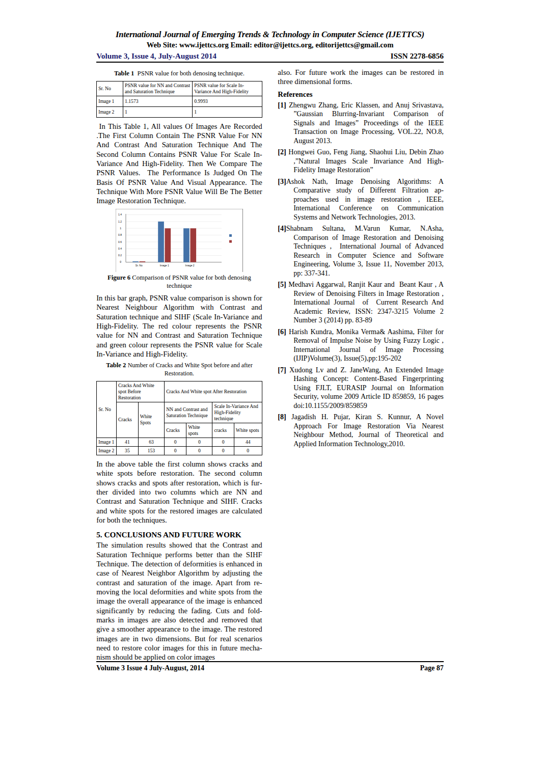International Journal of Emerging Trends & Technology in Computer Science (IJETTCS)
Web Site: www.ijettcs.org Email: editor@ijettcs.org, editorijettcs@gmail.com
Volume 3, Issue 4, July-August 2014 ISSN 2278-6856
Table 1 PSNR value for both denosing technique.
| Sr. No | PSNR value for NN and Contrast and Saturation Technique | PSNR value for Scale In-Variance And High-Fidelity |
| --- | --- | --- |
| Image 1 | 1.1573 | 0.9993 |
| Image 2 | 1 | 1 |
In This Table 1, All values Of Images Are Recorded .The First Column Contain The PSNR Value For NN And Contrast And Saturation Technique And The Second Column Contains PSNR Value For Scale In-Variance And High-Fidelity. Then We Compare The PSNR Values. The Performance Is Judged On The Basis Of PSNR Value And Visual Appearance. The Technique With More PSNR Value Will Be The Better Image Restoration Technique.
1.4 1.2 1 0.8 0.6 0.4 0.2 0 Sr. No Image 1 Image 2
Figure 6 Comparison of PSNR value for both denosing technique
In this bar graph, PSNR value comparison is shown for Nearest Neighbour Algorithm with Contrast and Saturation technique and SIHF (Scale In-Variance and High-Fidelity. The red colour represents the PSNR value for NN and Contrast and Saturation Technique and green colour represents the PSNR value for Scale In-Variance and High-Fidelity.
Table 2 Number of Cracks and White Spot before and after Restoration.
| Sr. No | Cracks And White spot Before Restoration | Cracks And White spot After Restoration |
| --- | --- | --- |
| Cracks | White Spots | NN and Contrast and Saturation Technique | Scale In-Variance And High-Fidelity technique |
| Cracks | White spots | cracks | White spots |
| Image 1 | 41 | 63 | 0 | 0 | 0 | 44 |
| Image 2 | 35 | 153 | 0 | 0 | 0 | 0 |
In the above table the first column shows cracks and white spots before restoration. The second column shows cracks and spots after restoration, which is further divided into two columns which are NN and Contrast and Saturation Technique and SIHF. Cracks and white spots for the restored images are calculated for both the techniques.
5. CONCLUSIONS AND FUTURE WORK
The simulation results showed that the Contrast and Saturation Technique performs better than the SIHF Technique. The detection of deformities is enhanced in case of Nearest Neighbor Algorithm by adjusting the contrast and saturation of the image. Apart from removing the local deformities and white spots from the image the overall appearance of the image is enhanced significantly by reducing the fading. Cuts and fold-marks in images are also detected and removed that give a smoother appearance to the image. The restored images are in two dimensions. But for real scenarios need to restore color images for this in future mechanism should be applied on color images
also. For future work the images can be restored in three dimensional forms.
References
[1] Zhengwu Zhang, Eric Klassen, and Anuj Srivastava, ”Gaussian Blurring-Invariant Comparison of Signals and Images” Proceedings of the IEEE Transaction on Image Processing, VOL.22, NO.8, August 2013.
[2] Hongwei Guo, Feng Jiang, Shaohui Liu, Debin Zhao ,”Natural Images Scale Invariance And High-Fidelity Image Restoration”
[3] Ashok Nath, Image Denoising Algorithms: A Comparative study of Different Filtration approaches used in image restoration , IEEE, International Conference on Communication Systems and Network Technologies, 2013.
[4] Shabnam Sultana, M.Varun Kumar, N.Asha, Comparison of Image Restoration and Denoising Techniques , International Journal of Advanced Research in Computer Science and Software Engineering, Volume 3, Issue 11, November 2013, pp: 337-341.
[5] Medhavi Aggarwal, Ranjit Kaur and Beant Kaur , A Review of Denoising Filters in Image Restoration , International Journal of Current Research And Academic Review, ISSN: 2347-3215 Volume 2 Number 3 (2014) pp. 83-89
[6] Harish Kundra, Monika Verma& Aashima, Filter for Removal of Impulse Noise by Using Fuzzy Logic , International Journal of Image Processing (IJIP)Volume(3), Issue(5),pp:195-202
[7] Xudong Lv and Z. JaneWang, An Extended Image Hashing Concept: Content-Based Fingerprinting Using FJLT, EURASIP Journal on Information Security, volume 2009 Article ID 859859, 16 pages doi:10.1155/2009/859859
[8] Jagadish H. Pujar, Kiran S. Kunnur, A Novel Approach For Image Restoration Via Nearest Neighbour Method, Journal of Theoretical and Applied Information Technology,2010.
Volume 3 Issue 4 July-August, 2014 Page 87